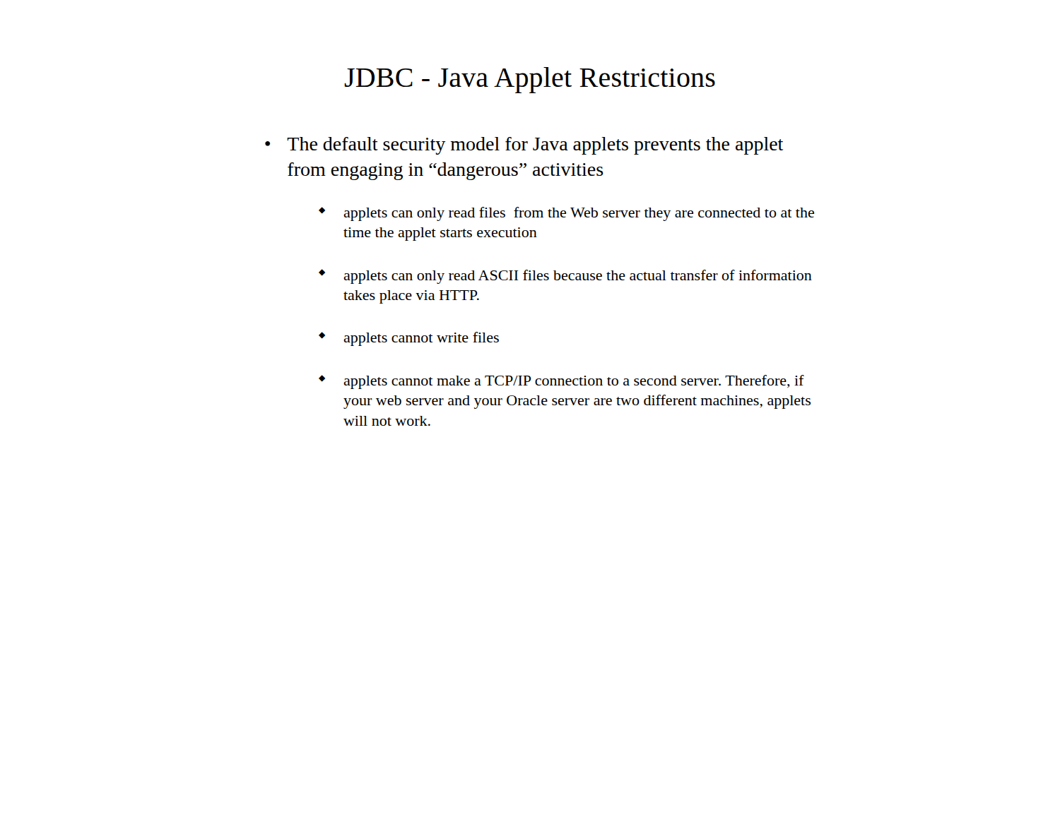JDBC - Java Applet Restrictions
The default security model for Java applets prevents the applet from engaging in “dangerous” activities
applets can only read files from the Web server they are connected to at the time the applet starts execution
applets can only read ASCII files because the actual transfer of information takes place via HTTP.
applets cannot write files
applets cannot make a TCP/IP connection to a second server. Therefore, if your web server and your Oracle server are two different machines, applets will not work.